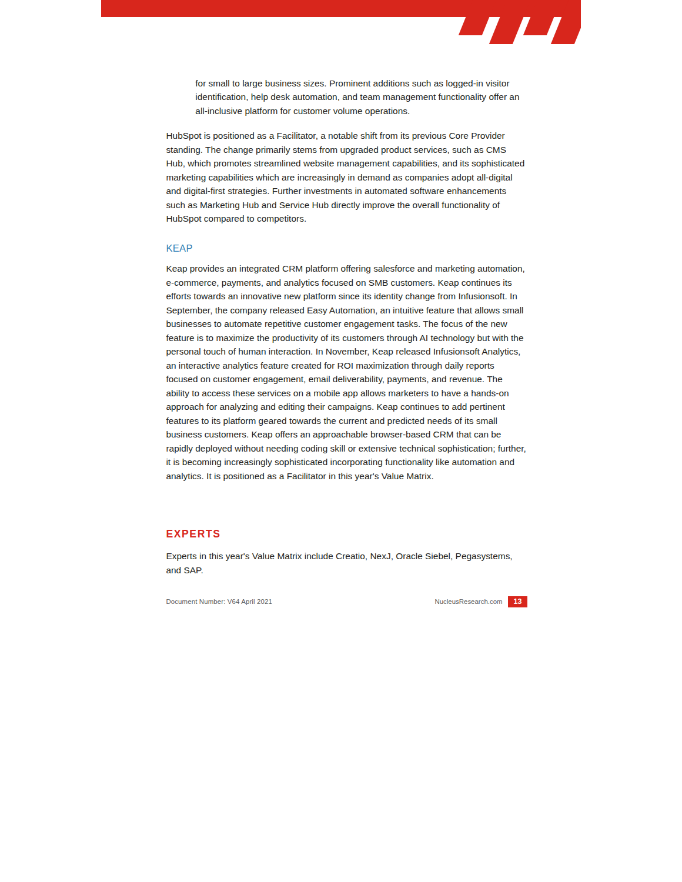for small to large business sizes. Prominent additions such as logged-in visitor identification, help desk automation, and team management functionality offer an all-inclusive platform for customer volume operations.
HubSpot is positioned as a Facilitator, a notable shift from its previous Core Provider standing. The change primarily stems from upgraded product services, such as CMS Hub, which promotes streamlined website management capabilities, and its sophisticated marketing capabilities which are increasingly in demand as companies adopt all-digital and digital-first strategies. Further investments in automated software enhancements such as Marketing Hub and Service Hub directly improve the overall functionality of HubSpot compared to competitors.
KEAP
Keap provides an integrated CRM platform offering salesforce and marketing automation, e-commerce, payments, and analytics focused on SMB customers. Keap continues its efforts towards an innovative new platform since its identity change from Infusionsoft. In September, the company released Easy Automation, an intuitive feature that allows small businesses to automate repetitive customer engagement tasks. The focus of the new feature is to maximize the productivity of its customers through AI technology but with the personal touch of human interaction. In November, Keap released Infusionsoft Analytics, an interactive analytics feature created for ROI maximization through daily reports focused on customer engagement, email deliverability, payments, and revenue. The ability to access these services on a mobile app allows marketers to have a hands-on approach for analyzing and editing their campaigns. Keap continues to add pertinent features to its platform geared towards the current and predicted needs of its small business customers. Keap offers an approachable browser-based CRM that can be rapidly deployed without needing coding skill or extensive technical sophistication; further, it is becoming increasingly sophisticated incorporating functionality like automation and analytics. It is positioned as a Facilitator in this year's Value Matrix.
EXPERTS
Experts in this year's Value Matrix include Creatio, NexJ, Oracle Siebel, Pegasystems, and SAP.
Document Number: V64 April 2021 NucleusResearch.com 13